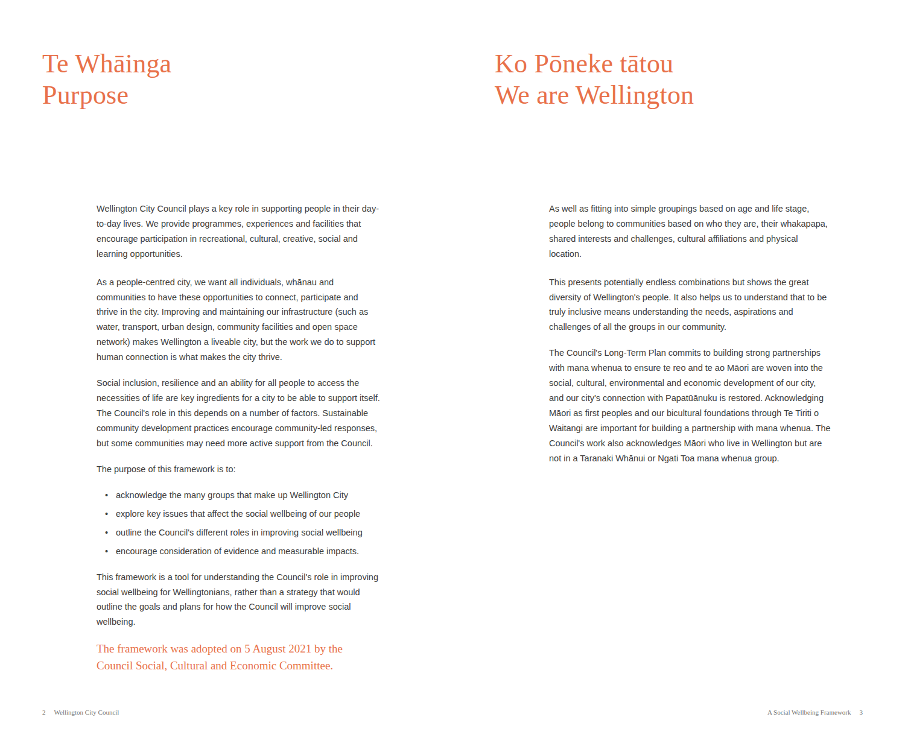Te Whāinga Purpose
Wellington City Council plays a key role in supporting people in their day-to-day lives. We provide programmes, experiences and facilities that encourage participation in recreational, cultural, creative, social and learning opportunities.
As a people-centred city, we want all individuals, whānau and communities to have these opportunities to connect, participate and thrive in the city. Improving and maintaining our infrastructure (such as water, transport, urban design, community facilities and open space network) makes Wellington a liveable city, but the work we do to support human connection is what makes the city thrive.
Social inclusion, resilience and an ability for all people to access the necessities of life are key ingredients for a city to be able to support itself. The Council's role in this depends on a number of factors. Sustainable community development practices encourage community-led responses, but some communities may need more active support from the Council.
The purpose of this framework is to:
acknowledge the many groups that make up Wellington City
explore key issues that affect the social wellbeing of our people
outline the Council's different roles in improving social wellbeing
encourage consideration of evidence and measurable impacts.
This framework is a tool for understanding the Council's role in improving social wellbeing for Wellingtonians, rather than a strategy that would outline the goals and plans for how the Council will improve social wellbeing.
The framework was adopted on 5 August 2021 by the Council Social, Cultural and Economic Committee.
2 Wellington City Council
Ko Pōneke tātou We are Wellington
As well as fitting into simple groupings based on age and life stage, people belong to communities based on who they are, their whakapapa, shared interests and challenges, cultural affiliations and physical location.
This presents potentially endless combinations but shows the great diversity of Wellington's people. It also helps us to understand that to be truly inclusive means understanding the needs, aspirations and challenges of all the groups in our community.
The Council's Long-Term Plan commits to building strong partnerships with mana whenua to ensure te reo and te ao Māori are woven into the social, cultural, environmental and economic development of our city, and our city's connection with Papatūānuku is restored. Acknowledging Māori as first peoples and our bicultural foundations through Te Tiriti o Waitangi are important for building a partnership with mana whenua. The Council's work also acknowledges Māori who live in Wellington but are not in a Taranaki Whānui or Ngati Toa mana whenua group.
A Social Wellbeing Framework 3